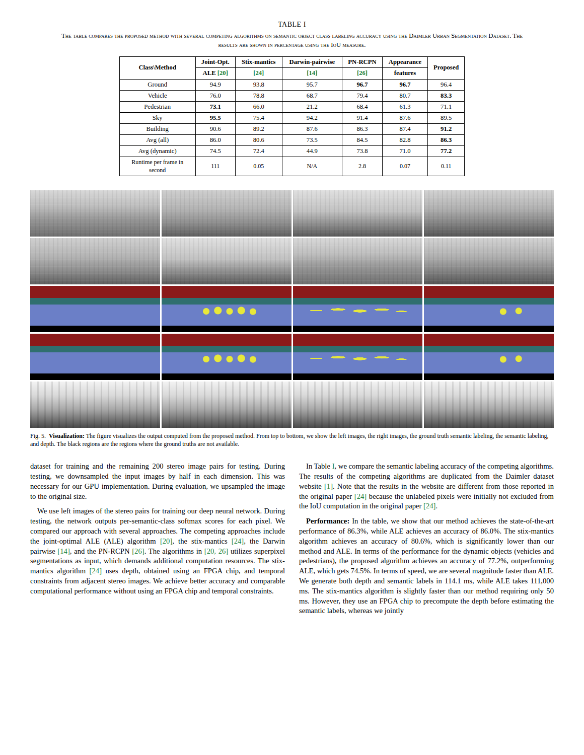TABLE I
The table compares the proposed method with several competing algorithms on semantic object class labeling accuracy using the Daimler Urban Segmentation Dataset. The results are shown in percentage using the IoU measure.
| Class\Method | Joint-Opt. | Stix-mantics | Darwin-pairwise | PN-RCPN | Appearance | Proposed |
| --- | --- | --- | --- | --- | --- | --- |
| ALE [20] | [24] | [14] | [26] | features |
| Ground | 94.9 | 93.8 | 95.7 | 96.7 | 96.7 | 96.4 |
| Vehicle | 76.0 | 78.8 | 68.7 | 79.4 | 80.7 | 83.3 |
| Pedestrian | 73.1 | 66.0 | 21.2 | 68.4 | 61.3 | 71.1 |
| Sky | 95.5 | 75.4 | 94.2 | 91.4 | 87.6 | 89.5 |
| Building | 90.6 | 89.2 | 87.6 | 86.3 | 87.4 | 91.2 |
| Avg (all) | 86.0 | 80.6 | 73.5 | 84.5 | 82.8 | 86.3 |
| Avg (dynamic) | 74.5 | 72.4 | 44.9 | 73.8 | 71.0 | 77.2 |
| Runtime per frame in second | 111 | 0.05 | N/A | 2.8 | 0.07 | 0.11 |
Fig. 5. Visualization: The figure visualizes the output computed from the proposed method. From top to bottom, we show the left images, the right images, the ground truth semantic labeling, the semantic labeling, and depth. The black regions are the regions where the ground truths are not available.
dataset for training and the remaining 200 stereo image pairs for testing. During testing, we downsampled the input images by half in each dimension. This was necessary for our GPU implementation. During evaluation, we upsampled the image to the original size.
We use left images of the stereo pairs for training our deep neural network. During testing, the network outputs per-semantic-class softmax scores for each pixel. We compared our approach with several approaches. The competing approaches include the joint-optimal ALE (ALE) algorithm [20], the stix-mantics [24], the Darwin pairwise [14], and the PN-RCPN [26]. The algorithms in [20, 26] utilizes superpixel segmentations as input, which demands additional computation resources. The stix-mantics algorithm [24] uses depth, obtained using an FPGA chip, and temporal constraints from adjacent stereo images. We achieve better accuracy and comparable computational performance without using an FPGA chip and temporal constraints.
In Table I, we compare the semantic labeling accuracy of the competing algorithms. The results of the competing algorithms are duplicated from the Daimler dataset website [1]. Note that the results in the website are different from those reported in the original paper [24] because the unlabeled pixels were initially not excluded from the IoU computation in the original paper [24].
Performance: In the table, we show that our method achieves the state-of-the-art performance of 86.3%, while ALE achieves an accuracy of 86.0%. The stix-mantics algorithm achieves an accuracy of 80.6%, which is significantly lower than our method and ALE. In terms of the performance for the dynamic objects (vehicles and pedestrians), the proposed algorithm achieves an accuracy of 77.2%, outperforming ALE, which gets 74.5%. In terms of speed, we are several magnitude faster than ALE. We generate both depth and semantic labels in 114.1 ms, while ALE takes 111,000 ms. The stix-mantics algorithm is slightly faster than our method requiring only 50 ms. However, they use an FPGA chip to precompute the depth before estimating the semantic labels, whereas we jointly